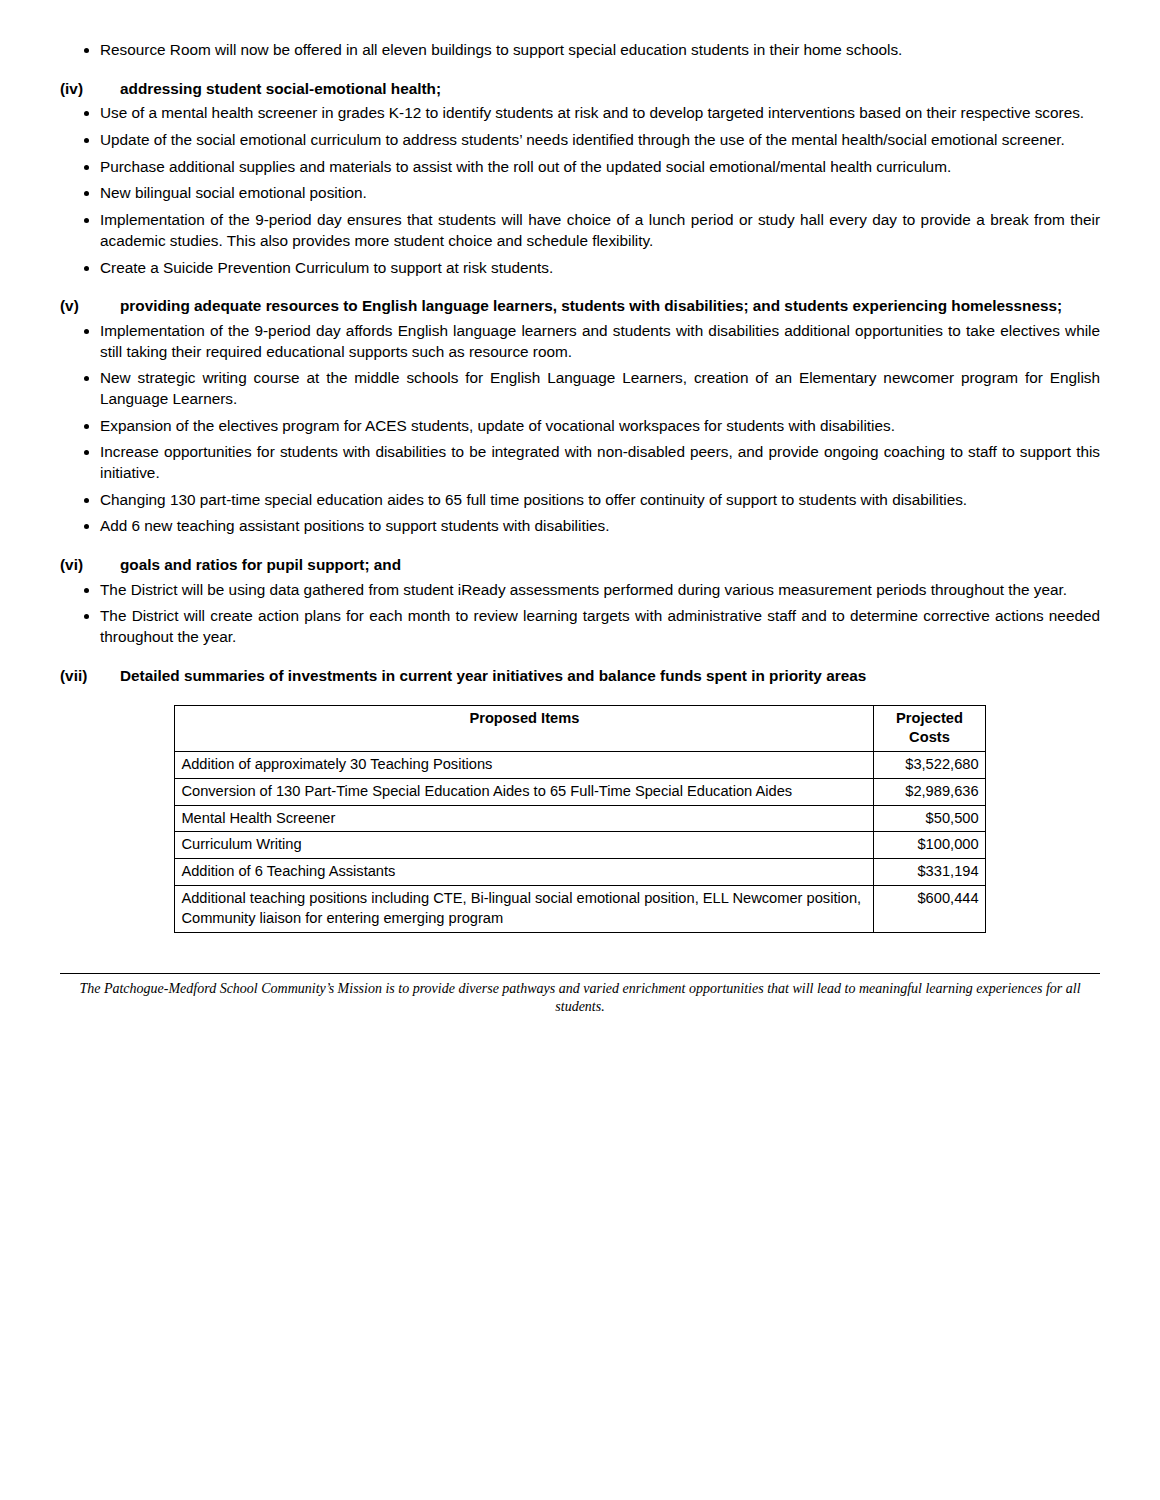Resource Room will now be offered in all eleven buildings to support special education students in their home schools.
(iv) addressing student social-emotional health;
Use of a mental health screener in grades K-12 to identify students at risk and to develop targeted interventions based on their respective scores.
Update of the social emotional curriculum to address students’ needs identified through the use of the mental health/social emotional screener.
Purchase additional supplies and materials to assist with the roll out of the updated social emotional/mental health curriculum.
New bilingual social emotional position.
Implementation of the 9-period day ensures that students will have choice of a lunch period or study hall every day to provide a break from their academic studies. This also provides more student choice and schedule flexibility.
Create a Suicide Prevention Curriculum to support at risk students.
(v) providing adequate resources to English language learners, students with disabilities; and students experiencing homelessness;
Implementation of the 9-period day affords English language learners and students with disabilities additional opportunities to take electives while still taking their required educational supports such as resource room.
New strategic writing course at the middle schools for English Language Learners, creation of an Elementary newcomer program for English Language Learners.
Expansion of the electives program for ACES students, update of vocational workspaces for students with disabilities.
Increase opportunities for students with disabilities to be integrated with non-disabled peers, and provide ongoing coaching to staff to support this initiative.
Changing 130 part-time special education aides to 65 full time positions to offer continuity of support to students with disabilities.
Add 6 new teaching assistant positions to support students with disabilities.
(vi) goals and ratios for pupil support; and
The District will be using data gathered from student iReady assessments performed during various measurement periods throughout the year.
The District will create action plans for each month to review learning targets with administrative staff and to determine corrective actions needed throughout the year.
(vii) Detailed summaries of investments in current year initiatives and balance funds spent in priority areas
| Proposed Items | Projected Costs |
| --- | --- |
| Addition of approximately 30 Teaching Positions | $3,522,680 |
| Conversion of 130 Part-Time Special Education Aides to 65 Full-Time Special Education Aides | $2,989,636 |
| Mental Health Screener | $50,500 |
| Curriculum Writing | $100,000 |
| Addition of 6 Teaching Assistants | $331,194 |
| Additional teaching positions including CTE, Bi-lingual social emotional position, ELL Newcomer position, Community liaison for entering emerging program | $600,444 |
The Patchogue-Medford School Community’s Mission is to provide diverse pathways and varied enrichment opportunities that will lead to meaningful learning experiences for all students.